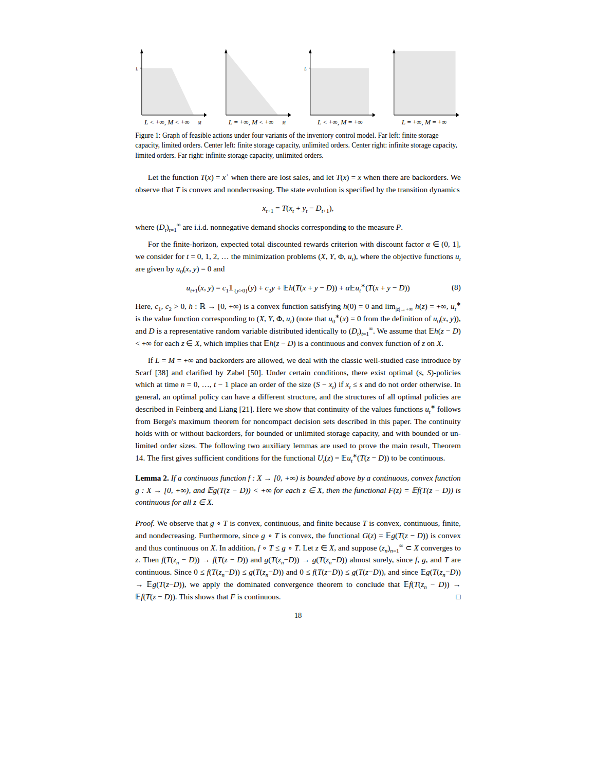L M
L < +∞, M < +∞
M
L = +∞, M < +∞
L
L < +∞, M = +∞
L = +∞, M = +∞
Figure 1: Graph of feasible actions under four variants of the inventory control model. Far left: finite storage capacity, limited orders. Center left: finite storage capacity, unlimited orders. Center right: infinite storage capacity, limited orders. Far right: infinite storage capacity, unlimited orders.
Let the function T(x) = x+ when there are lost sales, and let T(x) = x when there are backorders. We observe that T is convex and nondecreasing. The state evolution is specified by the transition dynamics
xt+1 = T(xt + yt − Dt+1),
where (Dt)t=1∞ are i.i.d. nonnegative demand shocks corresponding to the measure P.
For the finite-horizon, expected total discounted rewards criterion with discount factor α ∈ (0, 1], we consider for t = 0, 1, 2, … the minimization problems (X, Y, Φ, ut), where the objective functions ut are given by u0(x, y) = 0 and
ut+1(x, y) = c1𝟙{y>0}(y) + c2y + 𝔼h(T(x + y − D)) + α 𝔼ut∗(T(x + y − D)) (8)
Here, c1, c2 > 0, h : ℝ → [0, +∞) is a convex function satisfying h(0) = 0 and lim|z|→+∞ h(z) = +∞, ut∗ is the value function corresponding to (X, Y, Φ, ut) (note that u0∗(x) = 0 from the definition of u0(x, y)), and D is a representative random variable distributed identically to (Dt)t=1∞. We assume that 𝔼h(z − D) < +∞ for each z ∈ X, which implies that 𝔼h(z − D) is a continuous and convex function of z on X.
If L = M = +∞ and backorders are allowed, we deal with the classic well-studied case introduce by Scarf [38] and clarified by Zabel [50]. Under certain conditions, there exist optimal (s, S)-policies which at time n = 0, …, t − 1 place an order of the size (S − xt) if xt ≤ s and do not order otherwise. In general, an optimal policy can have a different structure, and the structures of all optimal policies are described in Feinberg and Liang [21]. Here we show that continuity of the values functions ut∗ follows from Berge's maximum theorem for noncompact decision sets described in this paper. The continuity holds with or without backorders, for bounded or unlimited storage capacity, and with bounded or unlimited order sizes. The following two auxiliary lemmas are used to prove the main result, Theorem 14. The first gives sufficient conditions for the functional Ut(z) = 𝔼ut∗(T(z − D)) to be continuous.
Lemma 2. If a continuous function f : X → [0, +∞) is bounded above by a continuous, convex function g : X → [0, +∞), and 𝔼g(T(z − D)) < +∞ for each z ∈ X, then the functional F(z) = 𝔼f(T(z − D)) is continuous for all z ∈ X.
Proof. We observe that g ∘ T is convex, continuous, and finite because T is convex, continuous, finite, and nondecreasing. Furthermore, since g ∘ T is convex, the functional G(z) = 𝔼g(T(z − D)) is convex and thus continuous on X. In addition, f ∘ T ≤ g ∘ T. Let z ∈ X, and suppose (zn)n=1∞ ⊂ X converges to z. Then f(T(zn − D)) → f(T(z − D)) and g(T(zn−D)) → g(T(zn−D)) almost surely, since f, g, and T are continuous. Since 0 ≤ f(T(zn−D)) ≤ g(T(zn−D)) and 0 ≤ f(T(z−D)) ≤ g(T(z−D)), and since 𝔼g(T(zn−D)) → 𝔼g(T(z−D)), we apply the dominated convergence theorem to conclude that 𝔼f(T(zn − D)) → 𝔼f(T(z − D)). This shows that F is continuous. □
18